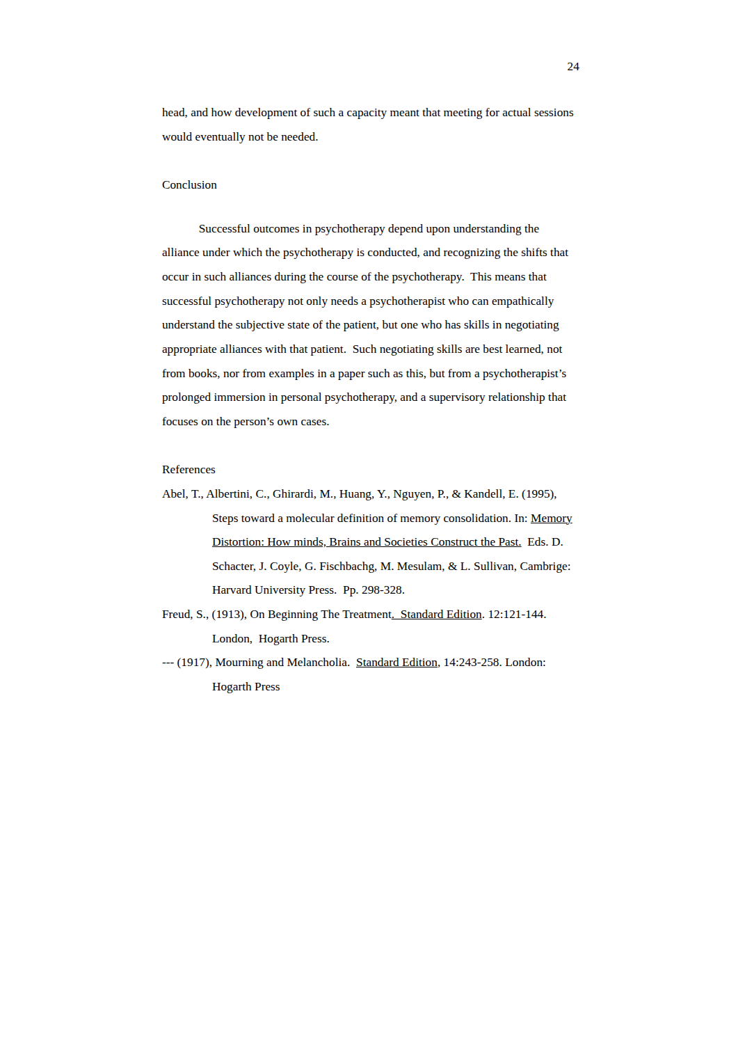24
head, and how development of such a capacity meant that meeting for actual sessions would eventually not be needed.
Conclusion
Successful outcomes in psychotherapy depend upon understanding the alliance under which the psychotherapy is conducted, and recognizing the shifts that occur in such alliances during the course of the psychotherapy. This means that successful psychotherapy not only needs a psychotherapist who can empathically understand the subjective state of the patient, but one who has skills in negotiating appropriate alliances with that patient. Such negotiating skills are best learned, not from books, nor from examples in a paper such as this, but from a psychotherapist’s prolonged immersion in personal psychotherapy, and a supervisory relationship that focuses on the person’s own cases.
References
Abel, T., Albertini, C., Ghirardi, M., Huang, Y., Nguyen, P., & Kandell, E. (1995), Steps toward a molecular definition of memory consolidation. In: Memory Distortion: How minds, Brains and Societies Construct the Past. Eds. D. Schacter, J. Coyle, G. Fischbachg, M. Mesulam, & L. Sullivan, Cambrige: Harvard University Press. Pp. 298-328.
Freud, S., (1913), On Beginning The Treatment. Standard Edition. 12:121-144. London, Hogarth Press.
--- (1917), Mourning and Melancholia. Standard Edition, 14:243-258. London: Hogarth Press